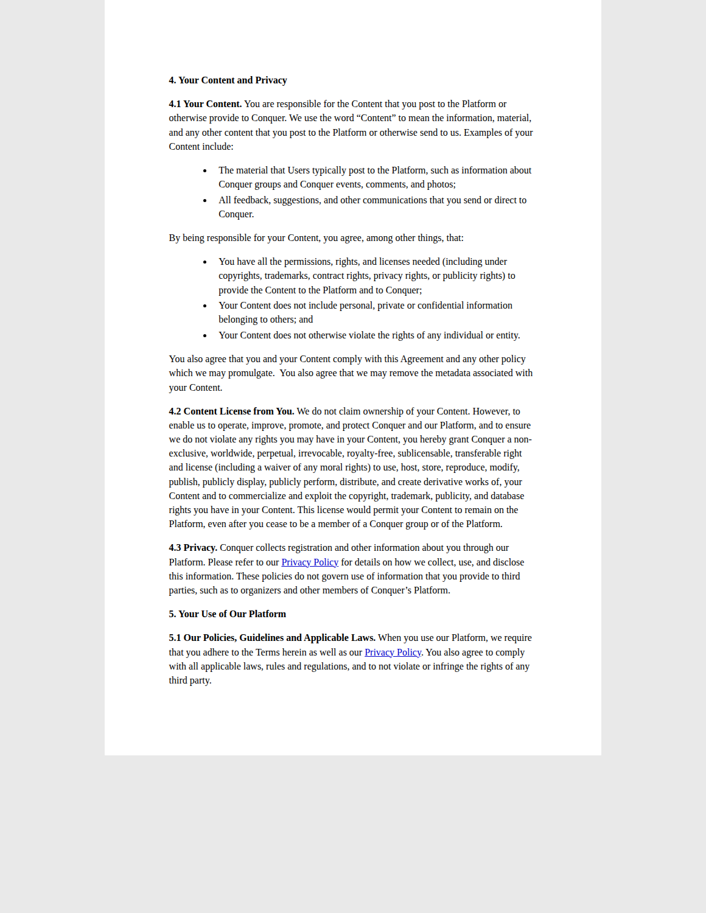4. Your Content and Privacy
4.1 Your Content. You are responsible for the Content that you post to the Platform or otherwise provide to Conquer. We use the word “Content” to mean the information, material, and any other content that you post to the Platform or otherwise send to us. Examples of your Content include:
The material that Users typically post to the Platform, such as information about Conquer groups and Conquer events, comments, and photos;
All feedback, suggestions, and other communications that you send or direct to Conquer.
By being responsible for your Content, you agree, among other things, that:
You have all the permissions, rights, and licenses needed (including under copyrights, trademarks, contract rights, privacy rights, or publicity rights) to provide the Content to the Platform and to Conquer;
Your Content does not include personal, private or confidential information belonging to others; and
Your Content does not otherwise violate the rights of any individual or entity.
You also agree that you and your Content comply with this Agreement and any other policy which we may promulgate. You also agree that we may remove the metadata associated with your Content.
4.2 Content License from You. We do not claim ownership of your Content. However, to enable us to operate, improve, promote, and protect Conquer and our Platform, and to ensure we do not violate any rights you may have in your Content, you hereby grant Conquer a non-exclusive, worldwide, perpetual, irrevocable, royalty-free, sublicensable, transferable right and license (including a waiver of any moral rights) to use, host, store, reproduce, modify, publish, publicly display, publicly perform, distribute, and create derivative works of, your Content and to commercialize and exploit the copyright, trademark, publicity, and database rights you have in your Content. This license would permit your Content to remain on the Platform, even after you cease to be a member of a Conquer group or of the Platform.
4.3 Privacy. Conquer collects registration and other information about you through our Platform. Please refer to our Privacy Policy for details on how we collect, use, and disclose this information. These policies do not govern use of information that you provide to third parties, such as to organizers and other members of Conquer’s Platform.
5. Your Use of Our Platform
5.1 Our Policies, Guidelines and Applicable Laws. When you use our Platform, we require that you adhere to the Terms herein as well as our Privacy Policy. You also agree to comply with all applicable laws, rules and regulations, and to not violate or infringe the rights of any third party.